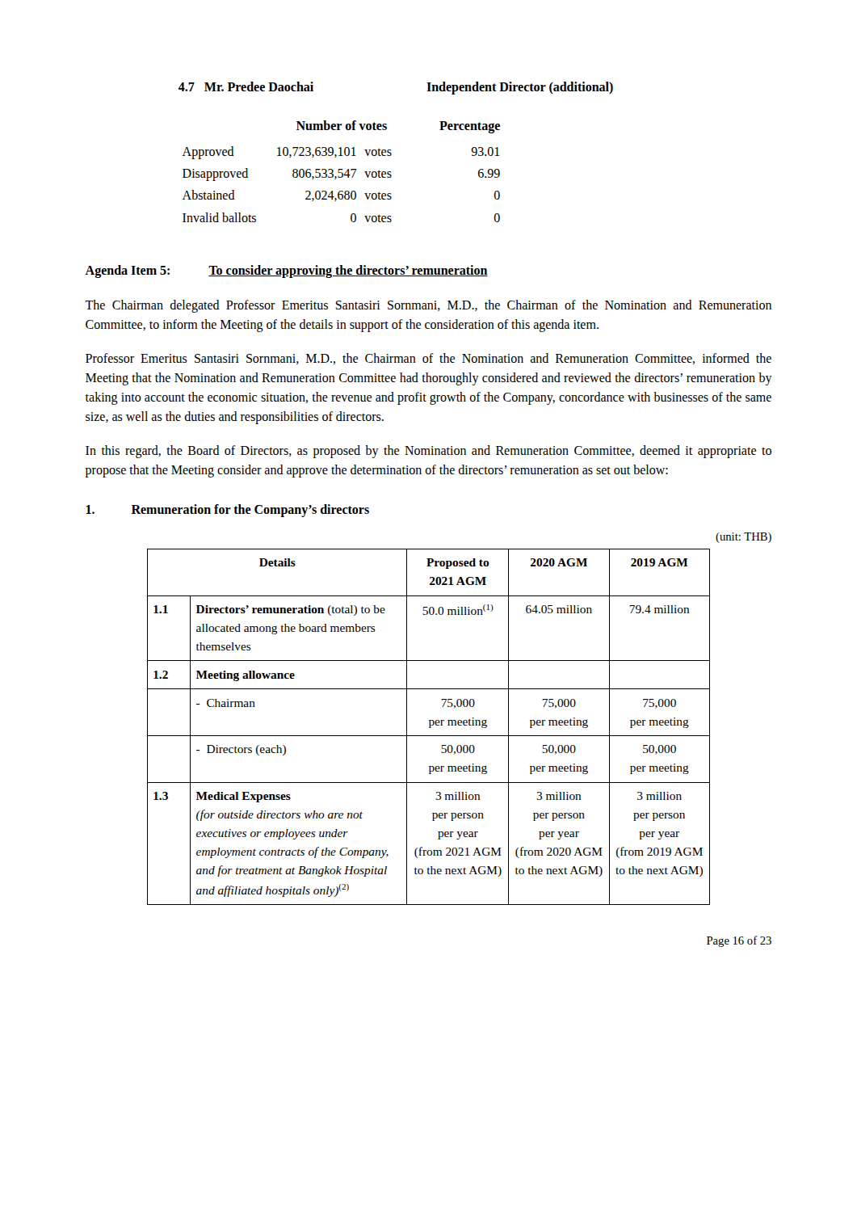4.7 Mr. Predee Daochai Independent Director (additional)
| | Number of votes | Percentage |
| --- | --- | --- |
| Approved | 10,723,639,101 | votes | 93.01 |
| Disapproved | 806,533,547 | votes | 6.99 |
| Abstained | 2,024,680 | votes | 0 |
| Invalid ballots | 0 | votes | 0 |
Agenda Item 5: To consider approving the directors’ remuneration
The Chairman delegated Professor Emeritus Santasiri Sornmani, M.D., the Chairman of the Nomination and Remuneration Committee, to inform the Meeting of the details in support of the consideration of this agenda item.
Professor Emeritus Santasiri Sornmani, M.D., the Chairman of the Nomination and Remuneration Committee, informed the Meeting that the Nomination and Remuneration Committee had thoroughly considered and reviewed the directors’ remuneration by taking into account the economic situation, the revenue and profit growth of the Company, concordance with businesses of the same size, as well as the duties and responsibilities of directors.
In this regard, the Board of Directors, as proposed by the Nomination and Remuneration Committee, deemed it appropriate to propose that the Meeting consider and approve the determination of the directors’ remuneration as set out below:
1. Remuneration for the Company’s directors
(unit: THB)
| Details | Proposed to 2021 AGM | 2020 AGM | 2019 AGM |
| --- | --- | --- | --- |
| 1.1 | Directors’ remuneration (total) to be allocated among the board members themselves | 50.0 million (1) | 64.05 million | 79.4 million |
| 1.2 | Meeting allowance | | | |
| | - Chairman | 75,000 per meeting | 75,000 per meeting | 75,000 per meeting |
| | - Directors (each) | 50,000 per meeting | 50,000 per meeting | 50,000 per meeting |
| 1.3 | Medical Expenses (for outside directors who are not executives or employees under employment contracts of the Company, and for treatment at Bangkok Hospital and affiliated hospitals only) (2) | 3 million per person per year (from 2021 AGM to the next AGM) | 3 million per person per year (from 2020 AGM to the next AGM) | 3 million per person per year (from 2019 AGM to the next AGM) |
Page 16 of 23